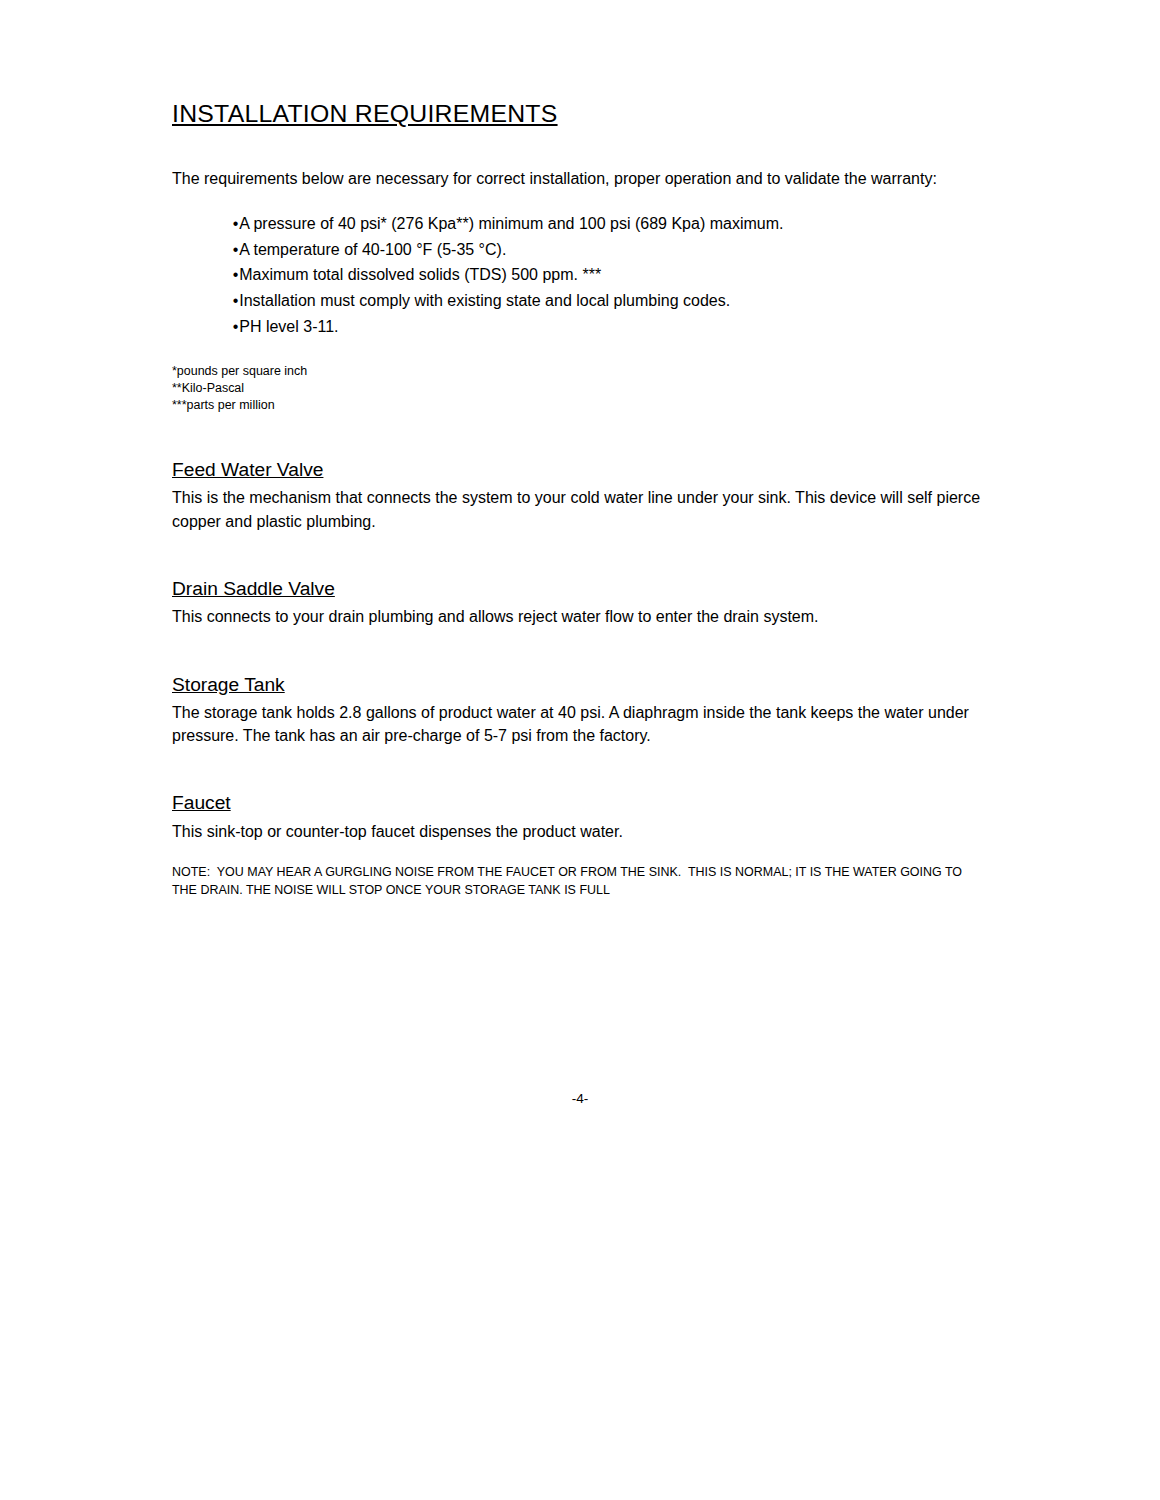INSTALLATION REQUIREMENTS
The requirements below are necessary for correct installation, proper operation and to validate the warranty:
A pressure of 40 psi* (276 Kpa**) minimum and 100 psi (689 Kpa) maximum.
A temperature of 40-100 °F (5-35 °C).
Maximum total dissolved solids (TDS) 500 ppm. ***
Installation must comply with existing state and local plumbing codes.
PH level 3-11.
*pounds per square inch
**Kilo-Pascal
***parts per million
Feed Water Valve
This is the mechanism that connects the system to your cold water line under your sink. This device will self pierce copper and plastic plumbing.
Drain Saddle Valve
This connects to your drain plumbing and allows reject water flow to enter the drain system.
Storage Tank
The storage tank holds 2.8 gallons of product water at 40 psi. A diaphragm inside the tank keeps the water under pressure. The tank has an air pre-charge of 5-7 psi from the factory.
Faucet
This sink-top or counter-top faucet dispenses the product water.
NOTE: YOU MAY HEAR A GURGLING NOISE FROM THE FAUCET OR FROM THE SINK. THIS IS NORMAL; IT IS THE WATER GOING TO THE DRAIN. THE NOISE WILL STOP ONCE YOUR STORAGE TANK IS FULL
-4-